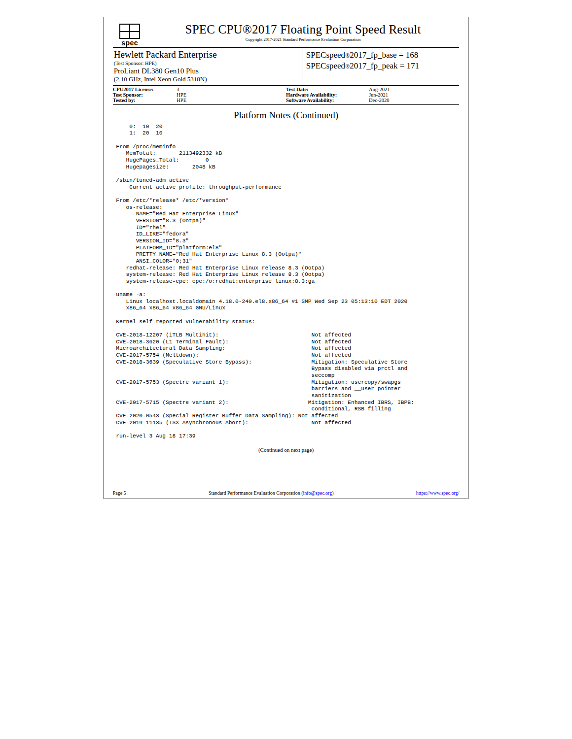spec
SPEC CPU®2017 Floating Point Speed Result
Copyright 2017-2021 Standard Performance Evaluation Corporation
Hewlett Packard Enterprise
(Test Sponsor: HPE)
ProLiant DL380 Gen10 Plus
(2.10 GHz, Intel Xeon Gold 5318N)
SPECspeed®2017_fp_base = 168
SPECspeed®2017_fp_peak = 171
CPU2017 License: 3
Test Sponsor: HPE
Tested by: HPE
Test Date: Aug-2021
Hardware Availability: Jun-2021
Software Availability: Dec-2020
Platform Notes (Continued)
     0:  10  20
     1:  20  10

 From /proc/meminfo
    MemTotal:       2113492332 kB
    HugePages_Total:        0
    Hugepagesize:       2048 kB

 /sbin/tuned-adm active
     Current active profile: throughput-performance

 From /etc/*release* /etc/*version*
    os-release:
       NAME="Red Hat Enterprise Linux"
       VERSION="8.3 (Ootpa)"
       ID="rhel"
       ID_LIKE="fedora"
       VERSION_ID="8.3"
       PLATFORM_ID="platform:el8"
       PRETTY_NAME="Red Hat Enterprise Linux 8.3 (Ootpa)"
       ANSI_COLOR="0;31"
    redhat-release: Red Hat Enterprise Linux release 8.3 (Ootpa)
    system-release: Red Hat Enterprise Linux release 8.3 (Ootpa)
    system-release-cpe: cpe:/o:redhat:enterprise_linux:8.3:ga

 uname -a:
    Linux localhost.localdomain 4.18.0-240.el8.x86_64 #1 SMP Wed Sep 23 05:13:10 EDT 2020
    x86_64 x86_64 x86_64 GNU/Linux

 Kernel self-reported vulnerability status:

 CVE-2018-12207 (iTLB Multihit):                            Not affected
 CVE-2018-3620 (L1 Terminal Fault):                         Not affected
 Microarchitectural Data Sampling:                          Not affected
 CVE-2017-5754 (Meltdown):                                  Not affected
 CVE-2018-3639 (Speculative Store Bypass):                  Mitigation: Speculative Store
                                                            Bypass disabled via prctl and
                                                            seccomp
 CVE-2017-5753 (Spectre variant 1):                         Mitigation: usercopy/swapgs
                                                            barriers and __user pointer
                                                            sanitization
 CVE-2017-5715 (Spectre variant 2):                        Mitigation: Enhanced IBRS, IBPB:
                                                            conditional, RSB filling
 CVE-2020-0543 (Special Register Buffer Data Sampling): Not affected
 CVE-2019-11135 (TSX Asynchronous Abort):                   Not affected

 run-level 3 Aug 18 17:39
(Continued on next page)
Page 5
Standard Performance Evaluation Corporation (info@spec.org)
https://www.spec.org/